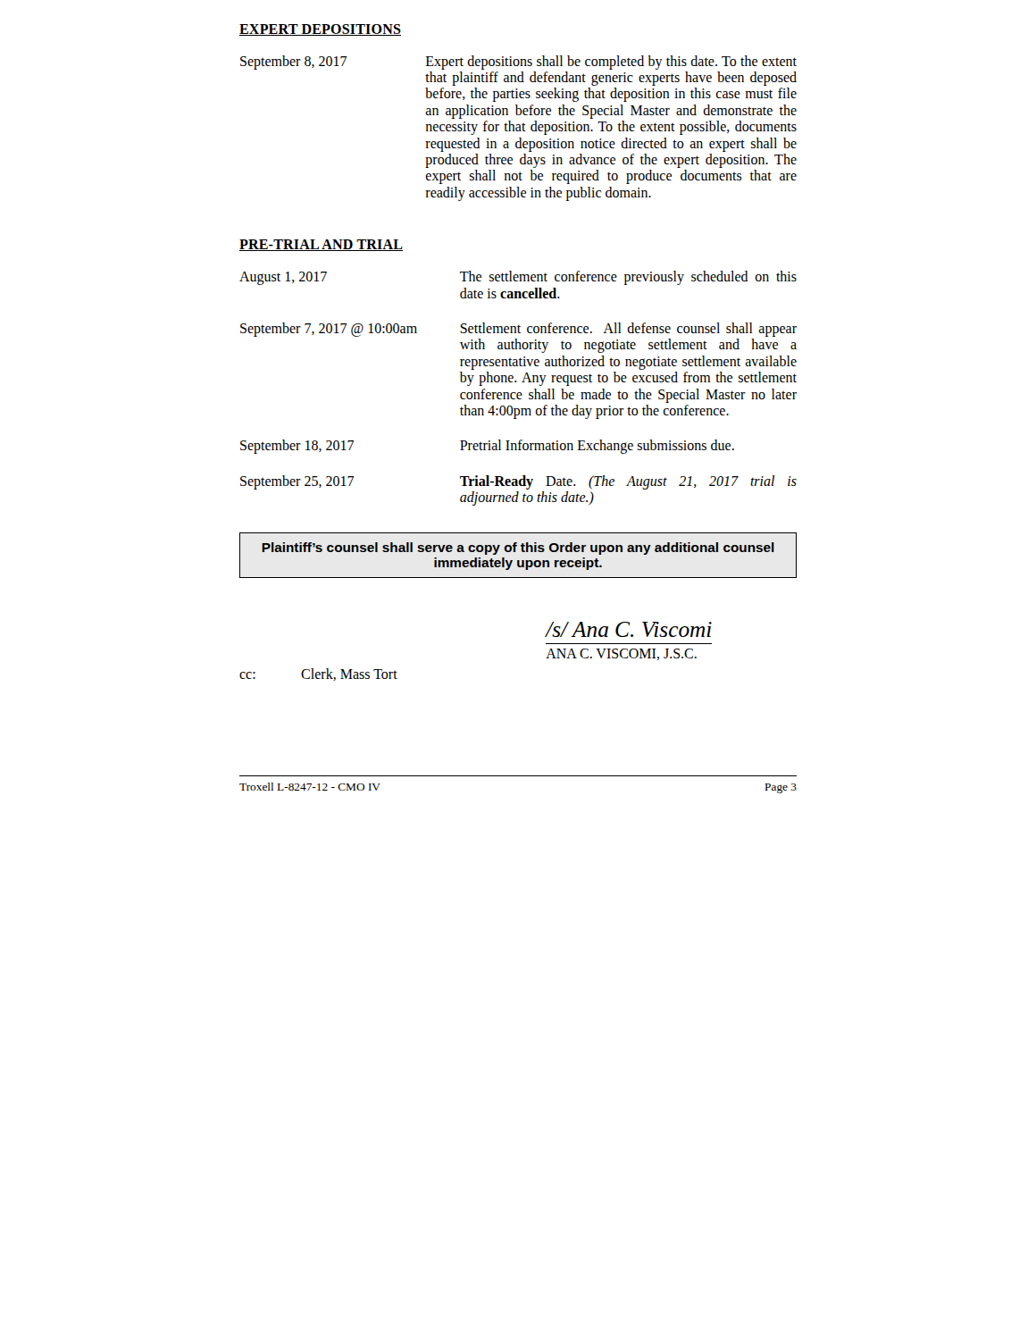EXPERT DEPOSITIONS
September 8, 2017
Expert depositions shall be completed by this date. To the extent that plaintiff and defendant generic experts have been deposed before, the parties seeking that deposition in this case must file an application before the Special Master and demonstrate the necessity for that deposition. To the extent possible, documents requested in a deposition notice directed to an expert shall be produced three days in advance of the expert deposition. The expert shall not be required to produce documents that are readily accessible in the public domain.
PRE-TRIAL AND TRIAL
August 1, 2017
The settlement conference previously scheduled on this date is cancelled.
September 7, 2017 @ 10:00am
Settlement conference. All defense counsel shall appear with authority to negotiate settlement and have a representative authorized to negotiate settlement available by phone. Any request to be excused from the settlement conference shall be made to the Special Master no later than 4:00pm of the day prior to the conference.
September 18, 2017
Pretrial Information Exchange submissions due.
September 25, 2017
Trial-Ready Date. (The August 21, 2017 trial is adjourned to this date.)
Plaintiff’s counsel shall serve a copy of this Order upon any additional counsel immediately upon receipt.
/s/ Ana C. Viscomi
ANA C. VISCOMI, J.S.C.
cc: Clerk, Mass Tort
Troxell L-8247-12 - CMO IV Page 3